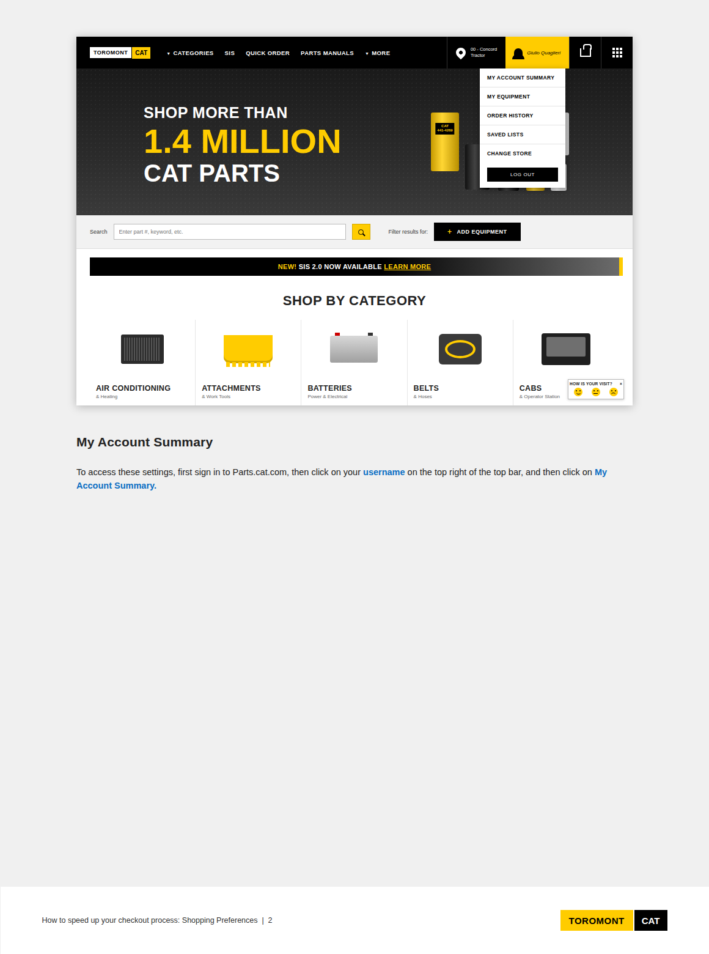TOROMONT
CAT
CATEGORIES
SIS
QUICK ORDER
PARTS MANUALS
MORE
00 - Concord
Tractor
Giulio Quaglieri
MY ACCOUNT SUMMARY MY EQUIPMENT ORDER HISTORY SAVED LISTS CHANGE STORE
LOG OUT
SHOP MORE THAN
1.4 MILLION
CAT PARTS
CAT
1R-1808
Advanced
CAT
441-4269
Search
Filter results for:
+ADD EQUIPMENT
NEW! SIS 2.0 NOW AVAILABLE LEARN MORE
SHOP BY CATEGORY
AIR CONDITIONING
& Heating
ATTACHMENTS
& Work Tools
BATTERIES
Power & Electrical
BELTS
& Hoses
CABS
& Operator Station
HOW IS YOUR VISIT?×
My Account Summary
To access these settings, first sign in to Parts.cat.com, then click on your username on the top right of the top bar, and then click on My Account Summary.
How to speed up your checkout process: Shopping Preferences | 2
TOROMONT
CAT